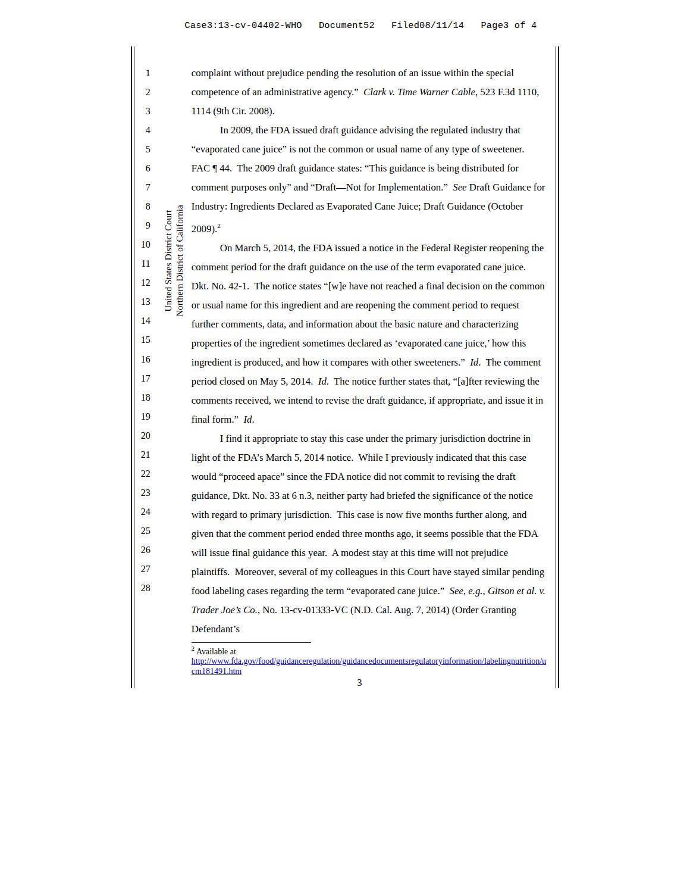Case3:13-cv-04402-WHO Document52 Filed08/11/14 Page3 of 4
1
2
3
4
5
6
7
8
9
10
11
12
13
14
15
16
17
18
19
20
21
22
23
24
25
26
27
28
United States District Court
Northern District of California
complaint without prejudice pending the resolution of an issue within the special competence of an administrative agency.” Clark v. Time Warner Cable, 523 F.3d 1110, 1114 (9th Cir. 2008).
In 2009, the FDA issued draft guidance advising the regulated industry that “evaporated cane juice” is not the common or usual name of any type of sweetener. FAC ¶ 44. The 2009 draft guidance states: “This guidance is being distributed for comment purposes only” and “Draft—Not for Implementation.” See Draft Guidance for Industry: Ingredients Declared as Evaporated Cane Juice; Draft Guidance (October 2009).2
On March 5, 2014, the FDA issued a notice in the Federal Register reopening the comment period for the draft guidance on the use of the term evaporated cane juice. Dkt. No. 42-1. The notice states “[w]e have not reached a final decision on the common or usual name for this ingredient and are reopening the comment period to request further comments, data, and information about the basic nature and characterizing properties of the ingredient sometimes declared as ‘evaporated cane juice,’ how this ingredient is produced, and how it compares with other sweeteners.” Id. The comment period closed on May 5, 2014. Id. The notice further states that, “[a]fter reviewing the comments received, we intend to revise the draft guidance, if appropriate, and issue it in final form.” Id.
I find it appropriate to stay this case under the primary jurisdiction doctrine in light of the FDA’s March 5, 2014 notice. While I previously indicated that this case would “proceed apace” since the FDA notice did not commit to revising the draft guidance, Dkt. No. 33 at 6 n.3, neither party had briefed the significance of the notice with regard to primary jurisdiction. This case is now five months further along, and given that the comment period ended three months ago, it seems possible that the FDA will issue final guidance this year. A modest stay at this time will not prejudice plaintiffs. Moreover, several of my colleagues in this Court have stayed similar pending food labeling cases regarding the term “evaporated cane juice.” See, e.g., Gitson et al. v. Trader Joe’s Co., No. 13-cv-01333-VC (N.D. Cal. Aug. 7, 2014) (Order Granting Defendant’s
2 Available at
http://www.fda.gov/food/guidanceregulation/guidancedocumentsregulatoryinformation/labelingnutrition/ucm181491.htm
3